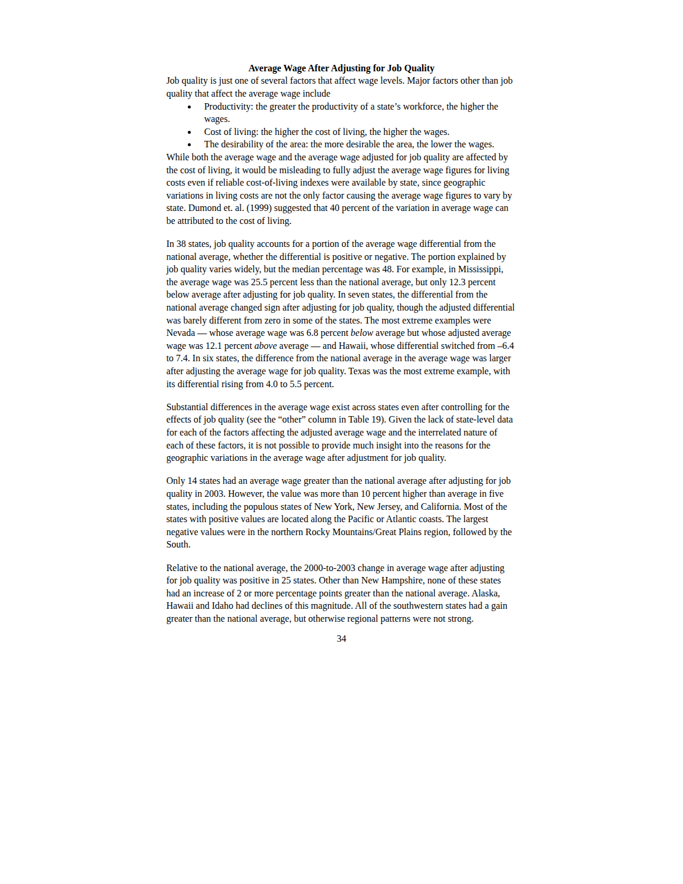Average Wage After Adjusting for Job Quality
Job quality is just one of several factors that affect wage levels. Major factors other than job quality that affect the average wage include
Productivity: the greater the productivity of a state’s workforce, the higher the wages.
Cost of living: the higher the cost of living, the higher the wages.
The desirability of the area: the more desirable the area, the lower the wages.
While both the average wage and the average wage adjusted for job quality are affected by the cost of living, it would be misleading to fully adjust the average wage figures for living costs even if reliable cost-of-living indexes were available by state, since geographic variations in living costs are not the only factor causing the average wage figures to vary by state. Dumond et. al. (1999) suggested that 40 percent of the variation in average wage can be attributed to the cost of living.
In 38 states, job quality accounts for a portion of the average wage differential from the national average, whether the differential is positive or negative. The portion explained by job quality varies widely, but the median percentage was 48. For example, in Mississippi, the average wage was 25.5 percent less than the national average, but only 12.3 percent below average after adjusting for job quality. In seven states, the differential from the national average changed sign after adjusting for job quality, though the adjusted differential was barely different from zero in some of the states. The most extreme examples were Nevada — whose average wage was 6.8 percent below average but whose adjusted average wage was 12.1 percent above average — and Hawaii, whose differential switched from –6.4 to 7.4. In six states, the difference from the national average in the average wage was larger after adjusting the average wage for job quality. Texas was the most extreme example, with its differential rising from 4.0 to 5.5 percent.
Substantial differences in the average wage exist across states even after controlling for the effects of job quality (see the “other” column in Table 19). Given the lack of state-level data for each of the factors affecting the adjusted average wage and the interrelated nature of each of these factors, it is not possible to provide much insight into the reasons for the geographic variations in the average wage after adjustment for job quality.
Only 14 states had an average wage greater than the national average after adjusting for job quality in 2003. However, the value was more than 10 percent higher than average in five states, including the populous states of New York, New Jersey, and California. Most of the states with positive values are located along the Pacific or Atlantic coasts. The largest negative values were in the northern Rocky Mountains/Great Plains region, followed by the South.
Relative to the national average, the 2000-to-2003 change in average wage after adjusting for job quality was positive in 25 states. Other than New Hampshire, none of these states had an increase of 2 or more percentage points greater than the national average. Alaska, Hawaii and Idaho had declines of this magnitude. All of the southwestern states had a gain greater than the national average, but otherwise regional patterns were not strong.
34